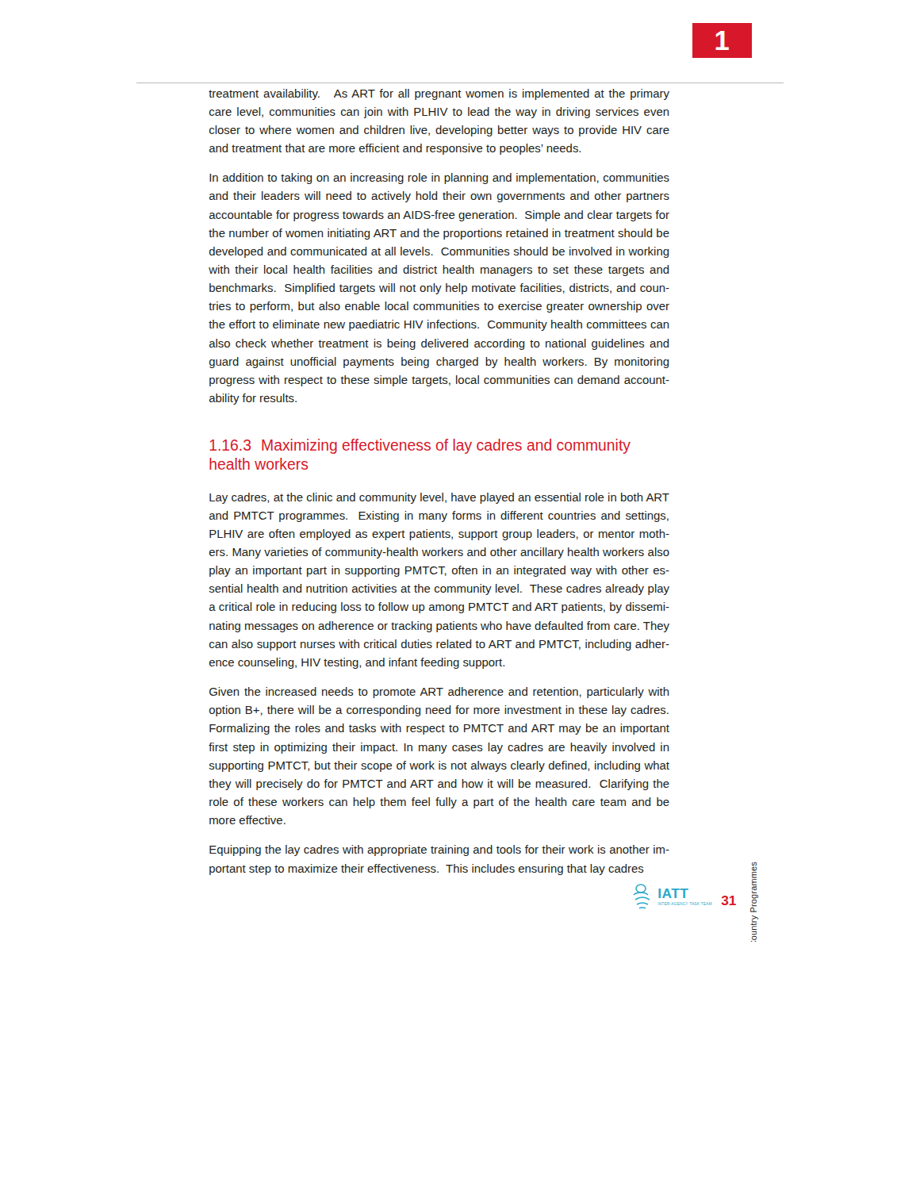1
treatment availability. As ART for all pregnant women is implemented at the primary care level, communities can join with PLHIV to lead the way in driving services even closer to where women and children live, developing better ways to provide HIV care and treatment that are more efficient and responsive to peoples’ needs.
In addition to taking on an increasing role in planning and implementation, communities and their leaders will need to actively hold their own governments and other partners accountable for progress towards an AIDS-free generation. Simple and clear targets for the number of women initiating ART and the proportions retained in treatment should be developed and communicated at all levels. Communities should be involved in working with their local health facilities and district health managers to set these targets and benchmarks. Simplified targets will not only help motivate facilities, districts, and countries to perform, but also enable local communities to exercise greater ownership over the effort to eliminate new paediatric HIV infections. Community health committees can also check whether treatment is being delivered according to national guidelines and guard against unofficial payments being charged by health workers. By monitoring progress with respect to these simple targets, local communities can demand accountability for results.
1.16.3 Maximizing effectiveness of lay cadres and community health workers
Lay cadres, at the clinic and community level, have played an essential role in both ART and PMTCT programmes. Existing in many forms in different countries and settings, PLHIV are often employed as expert patients, support group leaders, or mentor mothers. Many varieties of community-health workers and other ancillary health workers also play an important part in supporting PMTCT, often in an integrated way with other essential health and nutrition activities at the community level. These cadres already play a critical role in reducing loss to follow up among PMTCT and ART patients, by disseminating messages on adherence or tracking patients who have defaulted from care. They can also support nurses with critical duties related to ART and PMTCT, including adherence counseling, HIV testing, and infant feeding support.
Given the increased needs to promote ART adherence and retention, particularly with option B+, there will be a corresponding need for more investment in these lay cadres. Formalizing the roles and tasks with respect to PMTCT and ART may be an important first step in optimizing their impact. In many cases lay cadres are heavily involved in supporting PMTCT, but their scope of work is not always clearly defined, including what they will precisely do for PMTCT and ART and how it will be measured. Clarifying the role of these workers can help them feel fully a part of the health care team and be more effective.
Equipping the lay cadres with appropriate training and tools for their work is another important step to maximize their effectiveness. This includes ensuring that lay cadres
Option B/B+: Key Considerations for Country Programmes
IATT
INTER-AGENCY TASK TEAM
31